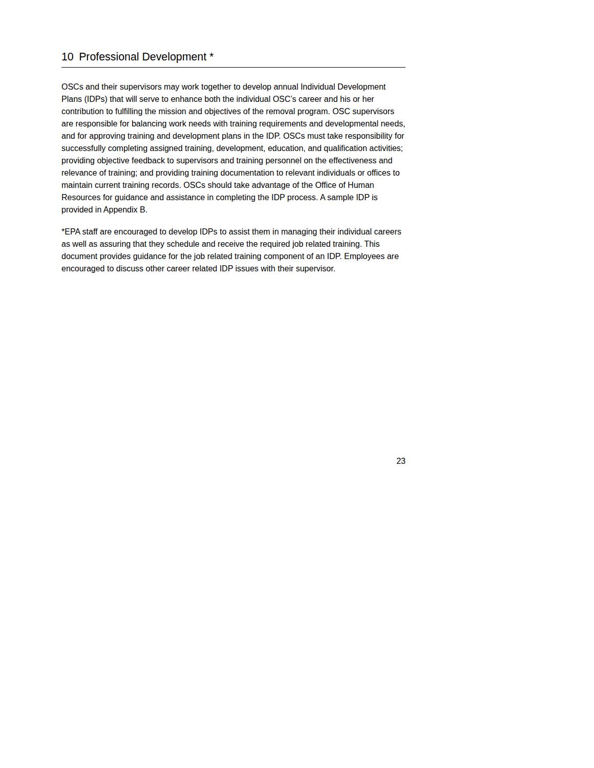10 Professional Development *
OSCs and their supervisors may work together to develop annual Individual Development Plans (IDPs) that will serve to enhance both the individual OSC’s career and his or her contribution to fulfilling the mission and objectives of the removal program. OSC supervisors are responsible for balancing work needs with training requirements and developmental needs, and for approving training and development plans in the IDP. OSCs must take responsibility for successfully completing assigned training, development, education, and qualification activities; providing objective feedback to supervisors and training personnel on the effectiveness and relevance of training; and providing training documentation to relevant individuals or offices to maintain current training records. OSCs should take advantage of the Office of Human Resources for guidance and assistance in completing the IDP process. A sample IDP is provided in Appendix B.
*EPA staff are encouraged to develop IDPs to assist them in managing their individual careers as well as assuring that they schedule and receive the required job related training. This document provides guidance for the job related training component of an IDP. Employees are encouraged to discuss other career related IDP issues with their supervisor.
23